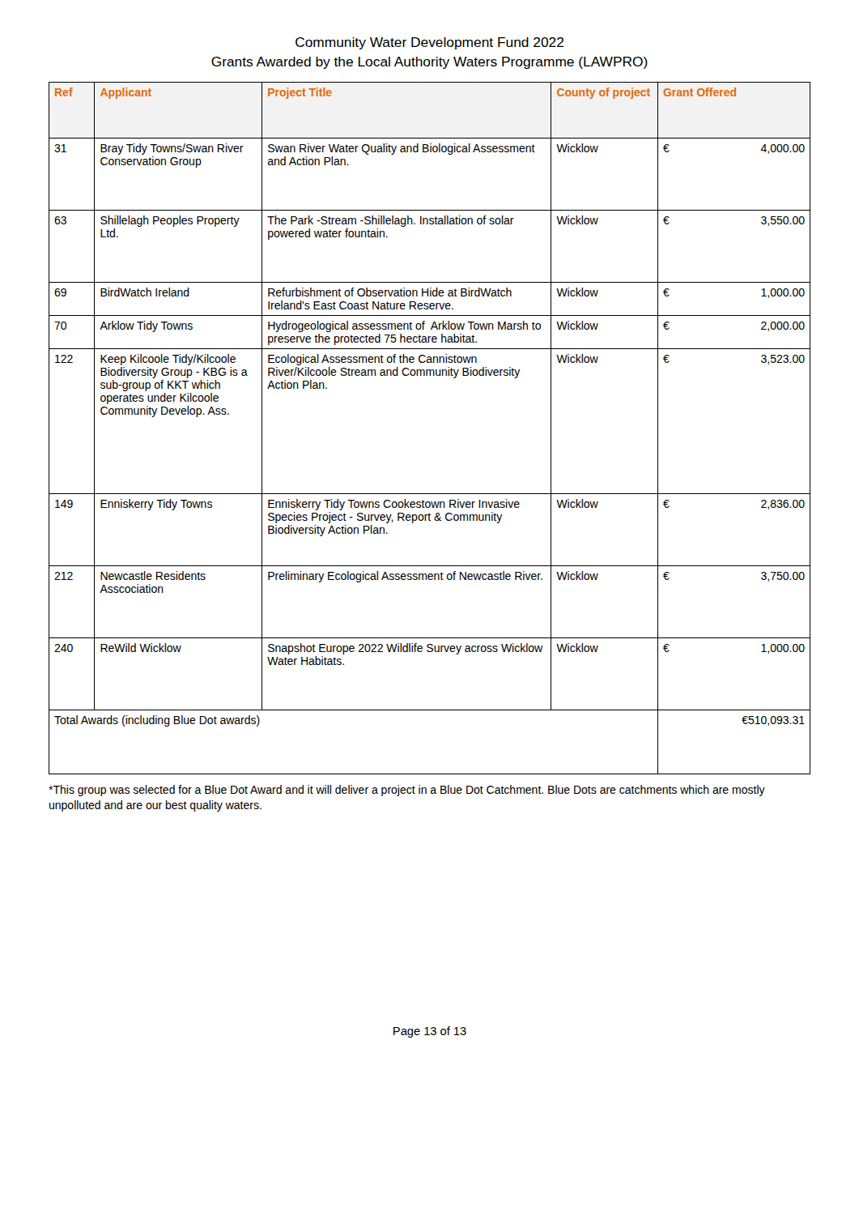Community Water Development Fund 2022
Grants Awarded by the Local Authority Waters Programme (LAWPRO)
| Ref | Applicant | Project Title | County of project | Grant Offered |
| --- | --- | --- | --- | --- |
| 31 | Bray Tidy Towns/Swan River Conservation Group | Swan River Water Quality and Biological Assessment and Action Plan. | Wicklow | € 4,000.00 |
| 63 | Shillelagh Peoples Property Ltd. | The Park -Stream -Shillelagh. Installation of solar powered water fountain. | Wicklow | € 3,550.00 |
| 69 | BirdWatch Ireland | Refurbishment of Observation Hide at BirdWatch Ireland's East Coast Nature Reserve. | Wicklow | € 1,000.00 |
| 70 | Arklow Tidy Towns | Hydrogeological assessment of Arklow Town Marsh to preserve the protected 75 hectare habitat. | Wicklow | € 2,000.00 |
| 122 | Keep Kilcoole Tidy/Kilcoole Biodiversity Group - KBG is a sub-group of KKT which operates under Kilcoole Community Develop. Ass. | Ecological Assessment of the Cannistown River/Kilcoole Stream and Community Biodiversity Action Plan. | Wicklow | € 3,523.00 |
| 149 | Enniskerry Tidy Towns | Enniskerry Tidy Towns Cookestown River Invasive Species Project - Survey, Report & Community Biodiversity Action Plan. | Wicklow | € 2,836.00 |
| 212 | Newcastle Residents Asscociation | Preliminary Ecological Assessment of Newcastle River. | Wicklow | € 3,750.00 |
| 240 | ReWild Wicklow | Snapshot Europe 2022 Wildlife Survey across Wicklow Water Habitats. | Wicklow | € 1,000.00 |
| Total Awards (including Blue Dot awards) | €510,093.31 |
*This group was selected for a Blue Dot Award and it will deliver a project in a Blue Dot Catchment. Blue Dots are catchments which are mostly unpolluted and are our best quality waters.
Page 13 of 13